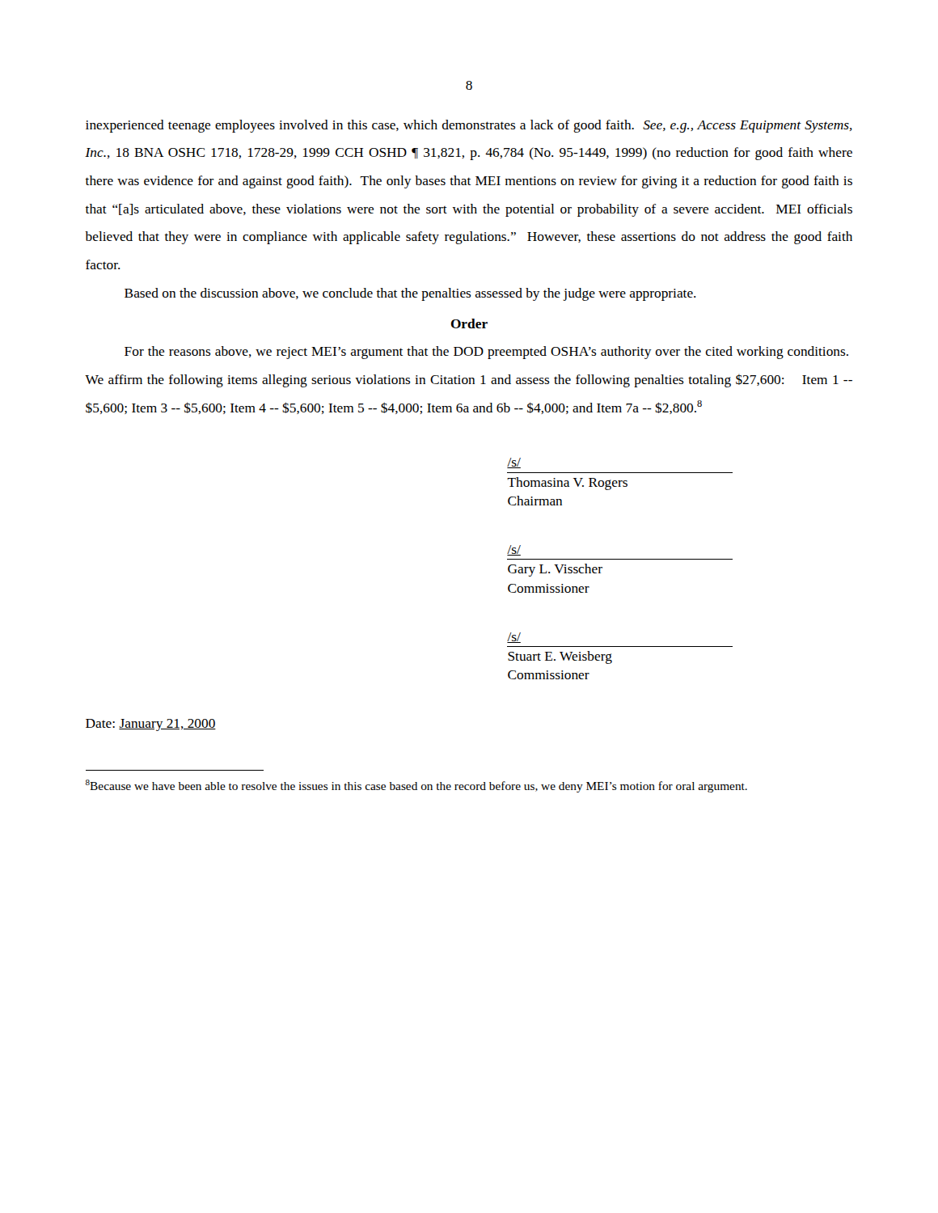8
inexperienced teenage employees involved in this case, which demonstrates a lack of good faith. See, e.g., Access Equipment Systems, Inc., 18 BNA OSHC 1718, 1728-29, 1999 CCH OSHD ¶ 31,821, p. 46,784 (No. 95-1449, 1999) (no reduction for good faith where there was evidence for and against good faith). The only bases that MEI mentions on review for giving it a reduction for good faith is that “[a]s articulated above, these violations were not the sort with the potential or probability of a severe accident. MEI officials believed that they were in compliance with applicable safety regulations.” However, these assertions do not address the good faith factor.
Based on the discussion above, we conclude that the penalties assessed by the judge were appropriate.
Order
For the reasons above, we reject MEI’s argument that the DOD preempted OSHA’s authority over the cited working conditions. We affirm the following items alleging serious violations in Citation 1 and assess the following penalties totaling $27,600: Item 1 -- $5,600; Item 3 -- $5,600; Item 4 -- $5,600; Item 5 -- $4,000; Item 6a and 6b -- $4,000; and Item 7a -- $2,800.8
/s/
Thomasina V. Rogers
Chairman
/s/
Gary L. Visscher
Commissioner
/s/
Stuart E. Weisberg
Commissioner
Date: January 21, 2000
8Because we have been able to resolve the issues in this case based on the record before us, we deny MEI’s motion for oral argument.